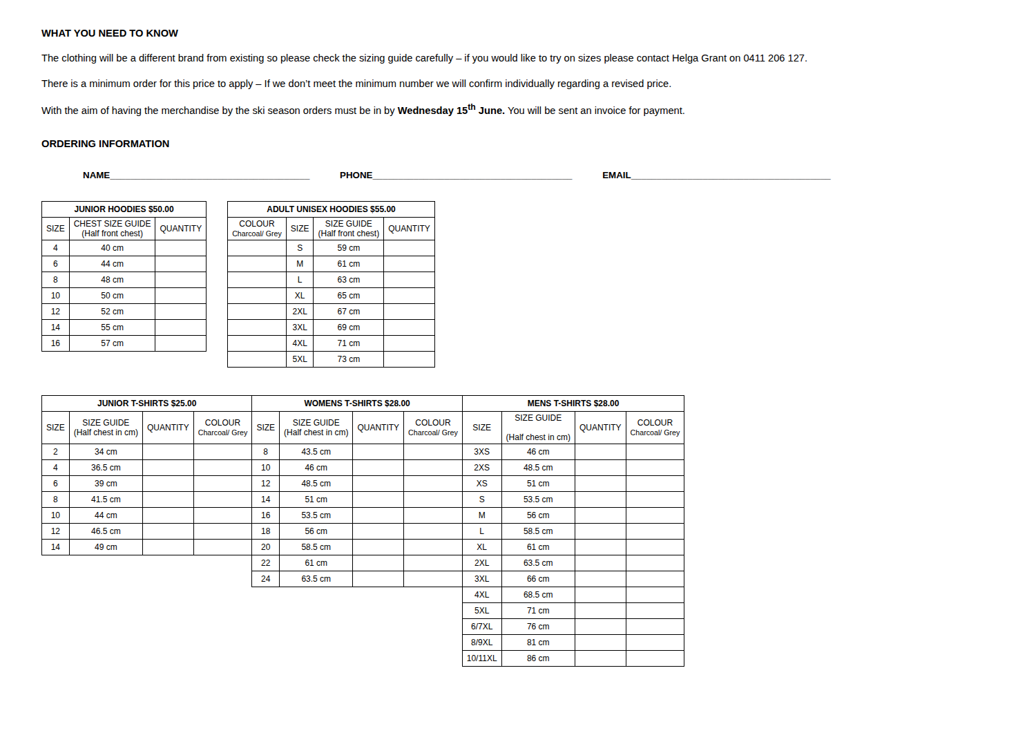WHAT YOU NEED TO KNOW
The clothing will be a different brand from existing so please check the sizing guide carefully – if you would like to try on sizes please contact Helga Grant on 0411 206 127.
There is a minimum order for this price to apply – If we don’t meet the minimum number we will confirm individually regarding a revised price.
With the aim of having the merchandise by the ski season orders must be in by Wednesday 15th June. You will be sent an invoice for payment.
ORDERING INFORMATION
NAME_______________________________________ PHONE_______________________________________ EMAIL_______________________________________
| JUNIOR HOODIES $50.00 | | ADULT UNISEX HOODIES $55.00 |
| SIZE | CHEST SIZE GUIDE (Half front chest) | QUANTITY | | COLOUR Charcoal/ Grey | SIZE | SIZE GUIDE (Half front chest) | QUANTITY |
| 4 | 40 cm | | | | S | 59 cm | |
| 6 | 44 cm | | | | M | 61 cm | |
| 8 | 48 cm | | | | L | 63 cm | |
| 10 | 50 cm | | | | XL | 65 cm | |
| 12 | 52 cm | | | | 2XL | 67 cm | |
| 14 | 55 cm | | | | 3XL | 69 cm | |
| 16 | 57 cm | | | | 4XL | 71 cm | |
| | | | | | 5XL | 73 cm | |
| JUNIOR T-SHIRTS $25.00 | WOMENS T-SHIRTS $28.00 | MENS T-SHIRTS $28.00 |
| SIZE | SIZE GUIDE (Half chest in cm) | QUANTITY | COLOUR Charcoal/ Grey | SIZE | SIZE GUIDE (Half chest in cm) | QUANTITY | COLOUR Charcoal/ Grey | SIZE | SIZE GUIDE (Half chest in cm) | QUANTITY | COLOUR Charcoal/ Grey |
| 2 | 34 cm | | | 8 | 43.5 cm | | | 3XS | 46 cm | | |
| 4 | 36.5 cm | | | 10 | 46 cm | | | 2XS | 48.5 cm | | |
| 6 | 39 cm | | | 12 | 48.5 cm | | | XS | 51 cm | | |
| 8 | 41.5 cm | | | 14 | 51 cm | | | S | 53.5 cm | | |
| 10 | 44 cm | | | 16 | 53.5 cm | | | M | 56 cm | | |
| 12 | 46.5 cm | | | 18 | 56 cm | | | L | 58.5 cm | | |
| 14 | 49 cm | | | 20 | 58.5 cm | | | XL | 61 cm | | |
| | | | | 22 | 61 cm | | | 2XL | 63.5 cm | | |
| | | | | 24 | 63.5 cm | | | 3XL | 66 cm | | |
| | | | | | | | | 4XL | 68.5 cm | | |
| | | | | | | | | 5XL | 71 cm | | |
| | | | | | | | | 6/7XL | 76 cm | | |
| | | | | | | | | 8/9XL | 81 cm | | |
| | | | | | | | | 10/11XL | 86 cm | | |